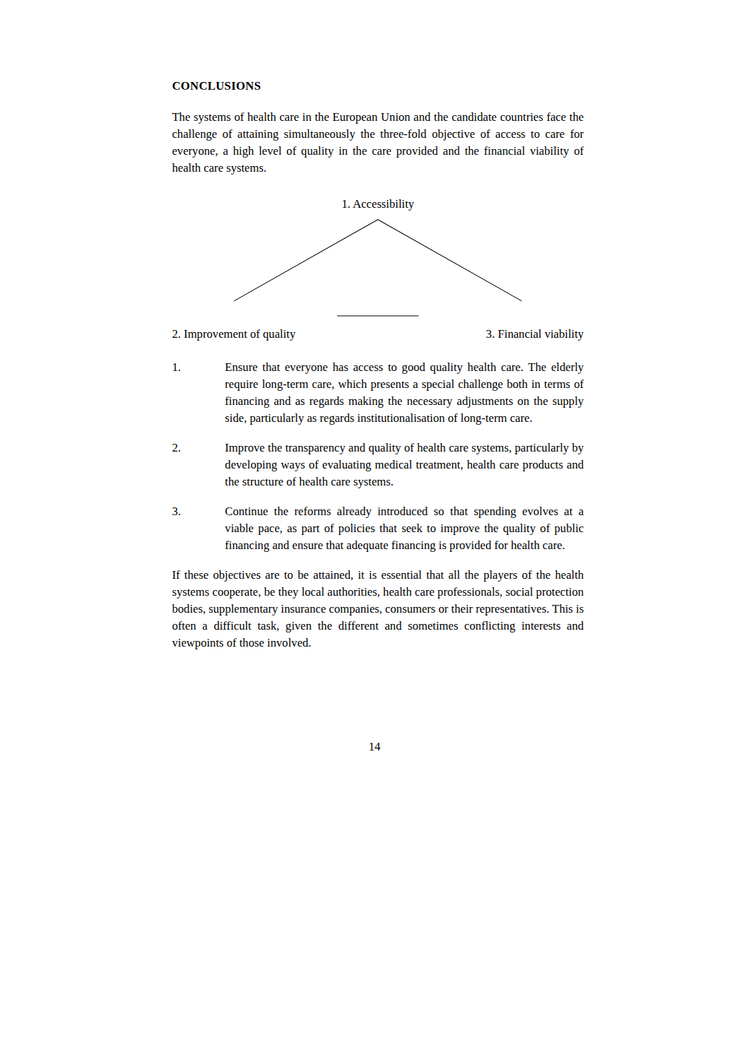Conclusions
The systems of health care in the European Union and the candidate countries face the challenge of attaining simultaneously the three-fold objective of access to care for everyone, a high level of quality in the care provided and the financial viability of health care systems.
1. Accessibility
2. Improvement of quality 3. Financial viability
1. Ensure that everyone has access to good quality health care. The elderly require long-term care, which presents a special challenge both in terms of financing and as regards making the necessary adjustments on the supply side, particularly as regards institutionalisation of long-term care.
2. Improve the transparency and quality of health care systems, particularly by developing ways of evaluating medical treatment, health care products and the structure of health care systems.
3. Continue the reforms already introduced so that spending evolves at a viable pace, as part of policies that seek to improve the quality of public financing and ensure that adequate financing is provided for health care.
If these objectives are to be attained, it is essential that all the players of the health systems cooperate, be they local authorities, health care professionals, social protection bodies, supplementary insurance companies, consumers or their representatives. This is often a difficult task, given the different and sometimes conflicting interests and viewpoints of those involved.
14